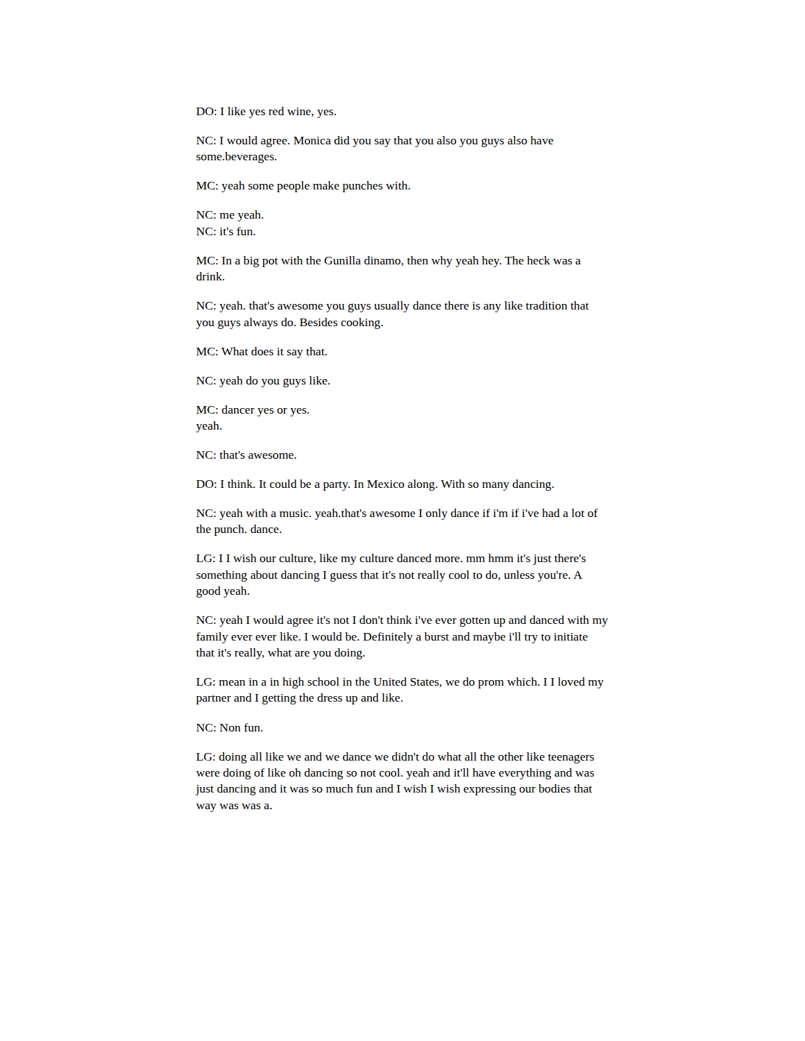DO: I like yes red wine, yes.
NC: I would agree. Monica did you say that you also you guys also have some.beverages.
MC: yeah some people make punches with.
NC: me yeah.
NC: it's fun.
MC: In a big pot with the Gunilla dinamo, then why yeah hey. The heck was a drink.
NC: yeah. that's awesome you guys usually dance there is any like tradition that you guys always do. Besides cooking.
MC: What does it say that.
NC: yeah do you guys like.
MC: dancer yes or yes.
yeah.
NC: that's awesome.
DO: I think. It could be a party. In Mexico along. With so many dancing.
NC: yeah with a music. yeah.that's awesome I only dance if i'm if i've had a lot of the punch. dance.
LG: I I wish our culture, like my culture danced more. mm hmm it's just there's something about dancing I guess that it's not really cool to do, unless you're. A good yeah.
NC: yeah I would agree it's not I don't think i've ever gotten up and danced with my family ever ever like. I would be. Definitely a burst and maybe i'll try to initiate that it's really, what are you doing.
LG: mean in a in high school in the United States, we do prom which. I I loved my partner and I getting the dress up and like.
NC: Non fun.
LG: doing all like we and we dance we didn't do what all the other like teenagers were doing of like oh dancing so not cool. yeah and it'll have everything and was just dancing and it was so much fun and I wish I wish expressing our bodies that way was was a.